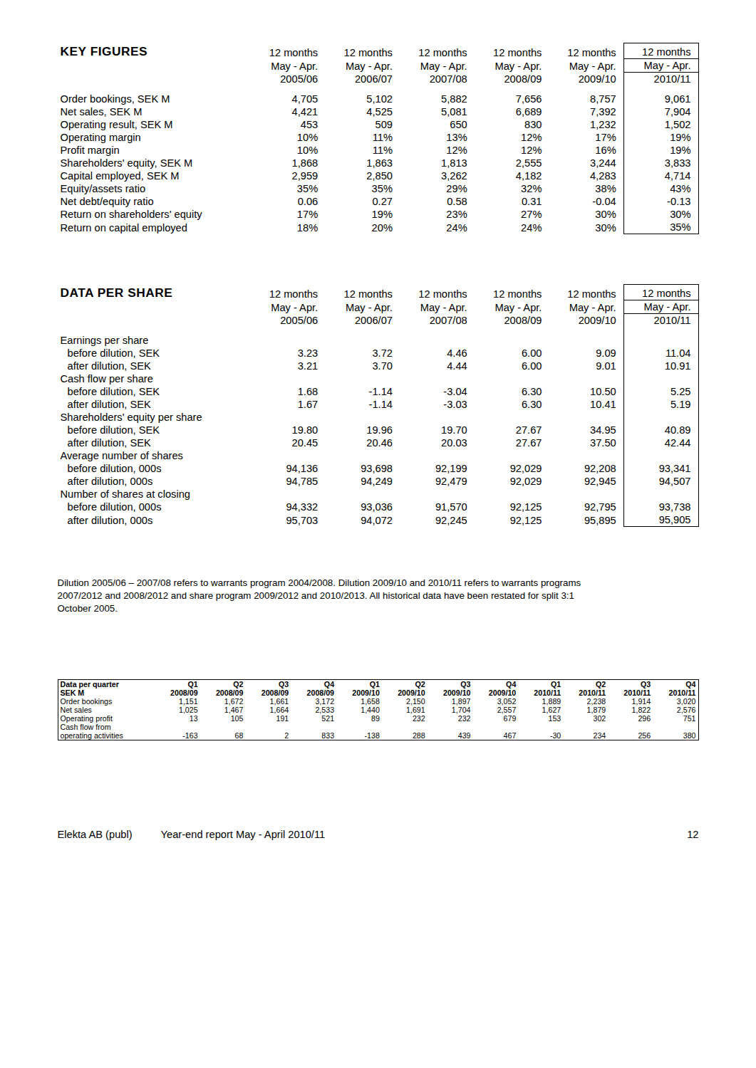| KEY FIGURES | 12 months | 12 months | 12 months | 12 months | 12 months | 12 months |
| --- | --- | --- | --- | --- | --- | --- |
| | May - Apr. | May - Apr. | May - Apr. | May - Apr. | May - Apr. | May - Apr. |
| | 2005/06 | 2006/07 | 2007/08 | 2008/09 | 2009/10 | 2010/11 |
| Order bookings, SEK M | 4,705 | 5,102 | 5,882 | 7,656 | 8,757 | 9,061 |
| Net sales, SEK M | 4,421 | 4,525 | 5,081 | 6,689 | 7,392 | 7,904 |
| Operating result, SEK M | 453 | 509 | 650 | 830 | 1,232 | 1,502 |
| Operating margin | 10% | 11% | 13% | 12% | 17% | 19% |
| Profit margin | 10% | 11% | 12% | 12% | 16% | 19% |
| Shareholders' equity, SEK M | 1,868 | 1,863 | 1,813 | 2,555 | 3,244 | 3,833 |
| Capital employed, SEK M | 2,959 | 2,850 | 3,262 | 4,182 | 4,283 | 4,714 |
| Equity/assets ratio | 35% | 35% | 29% | 32% | 38% | 43% |
| Net debt/equity ratio | 0.06 | 0.27 | 0.58 | 0.31 | -0.04 | -0.13 |
| Return on shareholders' equity | 17% | 19% | 23% | 27% | 30% | 30% |
| Return on capital employed | 18% | 20% | 24% | 24% | 30% | 35% |
| DATA PER SHARE | 12 months | 12 months | 12 months | 12 months | 12 months | 12 months |
| --- | --- | --- | --- | --- | --- | --- |
| | May - Apr. | May - Apr. | May - Apr. | May - Apr. | May - Apr. | May - Apr. |
| | 2005/06 | 2006/07 | 2007/08 | 2008/09 | 2009/10 | 2010/11 |
| Earnings per share | | | | | | |
| before dilution, SEK | 3.23 | 3.72 | 4.46 | 6.00 | 9.09 | 11.04 |
| after dilution, SEK | 3.21 | 3.70 | 4.44 | 6.00 | 9.01 | 10.91 |
| Cash flow per share | | | | | | |
| before dilution, SEK | 1.68 | -1.14 | -3.04 | 6.30 | 10.50 | 5.25 |
| after dilution, SEK | 1.67 | -1.14 | -3.03 | 6.30 | 10.41 | 5.19 |
| Shareholders' equity per share | | | | | | |
| before dilution, SEK | 19.80 | 19.96 | 19.70 | 27.67 | 34.95 | 40.89 |
| after dilution, SEK | 20.45 | 20.46 | 20.03 | 27.67 | 37.50 | 42.44 |
| Average number of shares | | | | | | |
| before dilution, 000s | 94,136 | 93,698 | 92,199 | 92,029 | 92,208 | 93,341 |
| after dilution, 000s | 94,785 | 94,249 | 92,479 | 92,029 | 92,945 | 94,507 |
| Number of shares at closing | | | | | | |
| before dilution, 000s | 94,332 | 93,036 | 91,570 | 92,125 | 92,795 | 93,738 |
| after dilution, 000s | 95,703 | 94,072 | 92,245 | 92,125 | 95,895 | 95,905 |
Dilution 2005/06 – 2007/08 refers to warrants program 2004/2008. Dilution 2009/10 and 2010/11 refers to warrants programs 2007/2012 and 2008/2012 and share program 2009/2012 and 2010/2013. All historical data have been restated for split 3:1 October 2005.
| Data per quarter | Q1 | Q2 | Q3 | Q4 | Q1 | Q2 | Q3 | Q4 | Q1 | Q2 | Q3 | Q4 |
| --- | --- | --- | --- | --- | --- | --- | --- | --- | --- | --- | --- | --- |
| SEK M | 2008/09 | 2008/09 | 2008/09 | 2008/09 | 2009/10 | 2009/10 | 2009/10 | 2009/10 | 2010/11 | 2010/11 | 2010/11 | 2010/11 |
| Order bookings | 1,151 | 1,672 | 1,661 | 3,172 | 1,658 | 2,150 | 1,897 | 3,052 | 1,889 | 2,238 | 1,914 | 3,020 |
| Net sales | 1,025 | 1,467 | 1,664 | 2,533 | 1,440 | 1,691 | 1,704 | 2,557 | 1,627 | 1,879 | 1,822 | 2,576 |
| Operating profit | 13 | 105 | 191 | 521 | 89 | 232 | 232 | 679 | 153 | 302 | 296 | 751 |
| Cash flow from | | | | | | | | | | | | |
| operating activities | -163 | 68 | 2 | 833 | -138 | 288 | 439 | 467 | -30 | 234 | 256 | 380 |
Elekta AB (publ)
Year-end report May - April 2010/11
12